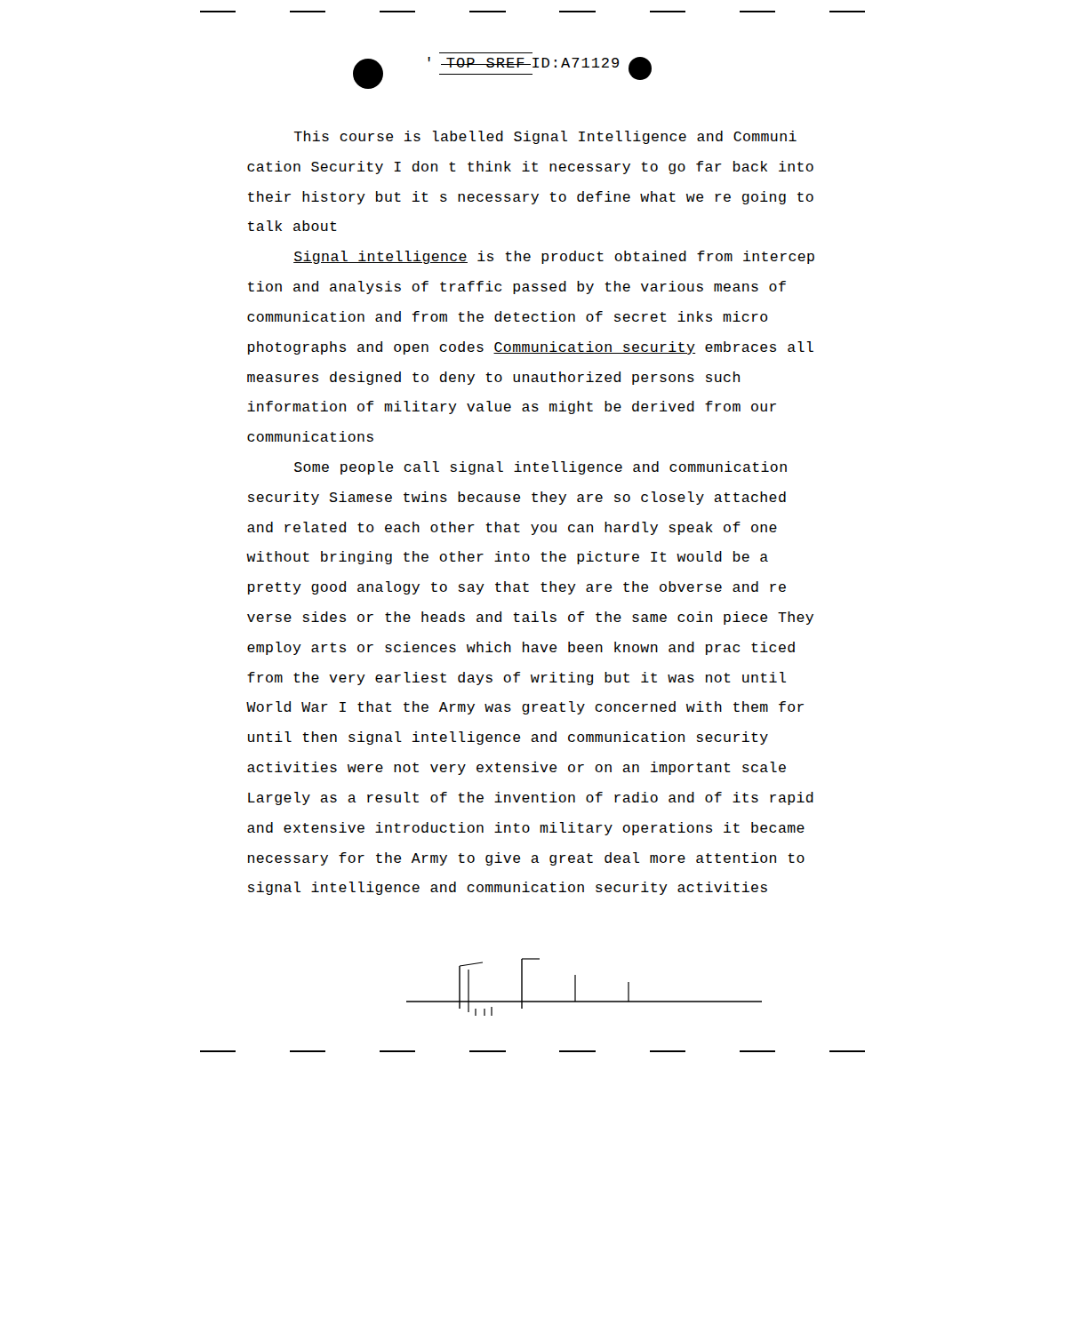' TOP SREF ID:A71129
This course is labelled Signal Intelligence and Communi cation Security I don t think it necessary to go far back into their history but it s necessary to define what we re going to talk about
Signal intelligence is the product obtained from intercep tion and analysis of traffic passed by the various means of communication and from the detection of secret inks micro photographs and open codes Communication security embraces all measures designed to deny to unauthorized persons such information of military value as might be derived from our communications
Some people call signal intelligence and communication security Siamese twins because they are so closely attached and related to each other that you can hardly speak of one without bringing the other into the picture It would be a pretty good analogy to say that they are the obverse and re verse sides or the heads and tails of the same coin piece They employ arts or sciences which have been known and prac ticed from the very earliest days of writing but it was not until World War I that the Army was greatly concerned with them for until then signal intelligence and communication security activities were not very extensive or on an important scale Largely as a result of the invention of radio and of its rapid and extensive introduction into military operations it became necessary for the Army to give a great deal more attention to signal intelligence and communication security activities